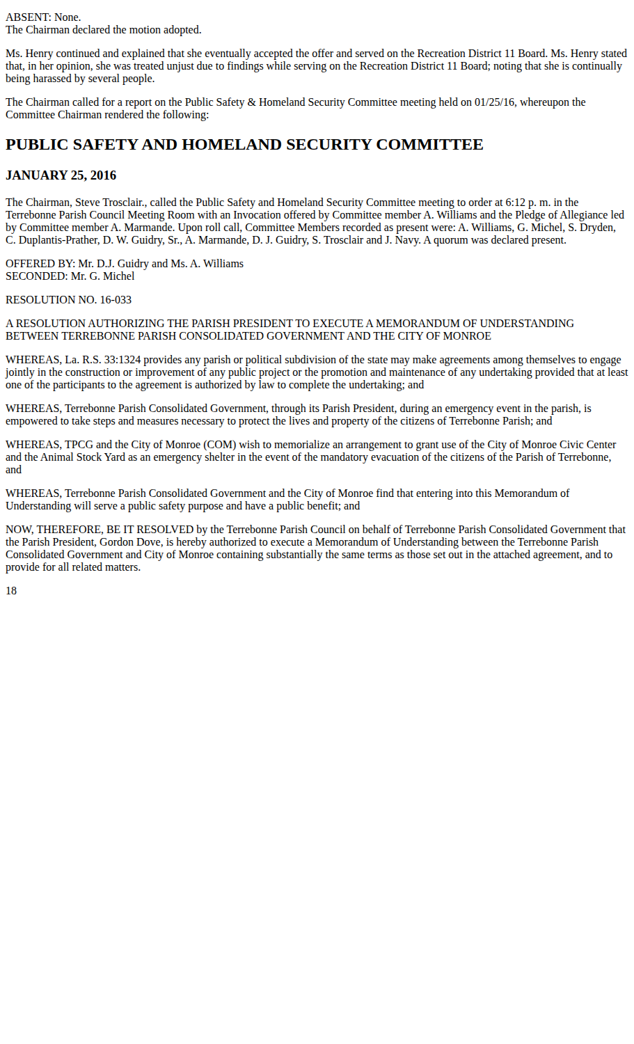ABSENT: None.
The Chairman declared the motion adopted.
Ms. Henry continued and explained that she eventually accepted the offer and served on the Recreation District 11 Board. Ms. Henry stated that, in her opinion, she was treated unjust due to findings while serving on the Recreation District 11 Board; noting that she is continually being harassed by several people.
The Chairman called for a report on the Public Safety & Homeland Security Committee meeting held on 01/25/16, whereupon the Committee Chairman rendered the following:
PUBLIC SAFETY AND HOMELAND SECURITY COMMITTEE
JANUARY 25, 2016
The Chairman, Steve Trosclair., called the Public Safety and Homeland Security Committee meeting to order at 6:12 p. m. in the Terrebonne Parish Council Meeting Room with an Invocation offered by Committee member A. Williams and the Pledge of Allegiance led by Committee member A. Marmande. Upon roll call, Committee Members recorded as present were: A. Williams, G. Michel, S. Dryden, C. Duplantis-Prather, D. W. Guidry, Sr., A. Marmande, D. J. Guidry, S. Trosclair and J. Navy. A quorum was declared present.
OFFERED BY: Mr. D.J. Guidry and Ms. A. Williams
SECONDED: Mr. G. Michel
RESOLUTION NO. 16-033
A RESOLUTION AUTHORIZING THE PARISH PRESIDENT TO EXECUTE A MEMORANDUM OF UNDERSTANDING BETWEEN TERREBONNE PARISH CONSOLIDATED GOVERNMENT AND THE CITY OF MONROE
WHEREAS, La. R.S. 33:1324 provides any parish or political subdivision of the state may make agreements among themselves to engage jointly in the construction or improvement of any public project or the promotion and maintenance of any undertaking provided that at least one of the participants to the agreement is authorized by law to complete the undertaking; and
WHEREAS, Terrebonne Parish Consolidated Government, through its Parish President, during an emergency event in the parish, is empowered to take steps and measures necessary to protect the lives and property of the citizens of Terrebonne Parish; and
WHEREAS, TPCG and the City of Monroe (COM) wish to memorialize an arrangement to grant use of the City of Monroe Civic Center and the Animal Stock Yard as an emergency shelter in the event of the mandatory evacuation of the citizens of the Parish of Terrebonne, and
WHEREAS, Terrebonne Parish Consolidated Government and the City of Monroe find that entering into this Memorandum of Understanding will serve a public safety purpose and have a public benefit; and
NOW, THEREFORE, BE IT RESOLVED by the Terrebonne Parish Council on behalf of Terrebonne Parish Consolidated Government that the Parish President, Gordon Dove, is hereby authorized to execute a Memorandum of Understanding between the Terrebonne Parish Consolidated Government and City of Monroe containing substantially the same terms as those set out in the attached agreement, and to provide for all related matters.
18